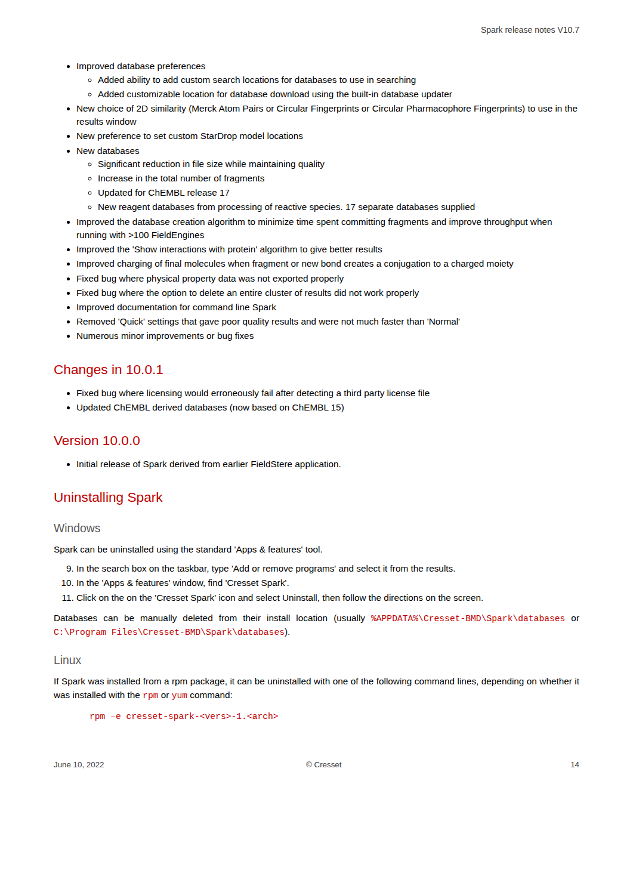Spark release notes V10.7
Improved database preferences
Added ability to add custom search locations for databases to use in searching
Added customizable location for database download using the built-in database updater
New choice of 2D similarity (Merck Atom Pairs or Circular Fingerprints or Circular Pharmacophore Fingerprints) to use in the results window
New preference to set custom StarDrop model locations
New databases
Significant reduction in file size while maintaining quality
Increase in the total number of fragments
Updated for ChEMBL release 17
New reagent databases from processing of reactive species. 17 separate databases supplied
Improved the database creation algorithm to minimize time spent committing fragments and improve throughput when running with >100 FieldEngines
Improved the 'Show interactions with protein' algorithm to give better results
Improved charging of final molecules when fragment or new bond creates a conjugation to a charged moiety
Fixed bug where physical property data was not exported properly
Fixed bug where the option to delete an entire cluster of results did not work properly
Improved documentation for command line Spark
Removed 'Quick' settings that gave poor quality results and were not much faster than 'Normal'
Numerous minor improvements or bug fixes
Changes in 10.0.1
Fixed bug where licensing would erroneously fail after detecting a third party license file
Updated ChEMBL derived databases (now based on ChEMBL 15)
Version 10.0.0
Initial release of Spark derived from earlier FieldStere application.
Uninstalling Spark
Windows
Spark can be uninstalled using the standard 'Apps & features' tool.
In the search box on the taskbar, type 'Add or remove programs' and select it from the results.
In the 'Apps & features' window, find 'Cresset Spark'.
Click on the on the 'Cresset Spark' icon and select Uninstall, then follow the directions on the screen.
Databases can be manually deleted from their install location (usually %APPDATA%\Cresset-BMD\Spark\databases or C:\Program Files\Cresset-BMD\Spark\databases).
Linux
If Spark was installed from a rpm package, it can be uninstalled with one of the following command lines, depending on whether it was installed with the rpm or yum command:
rpm –e cresset-spark-<vers>-1.<arch>
June 10, 2022 © Cresset 14